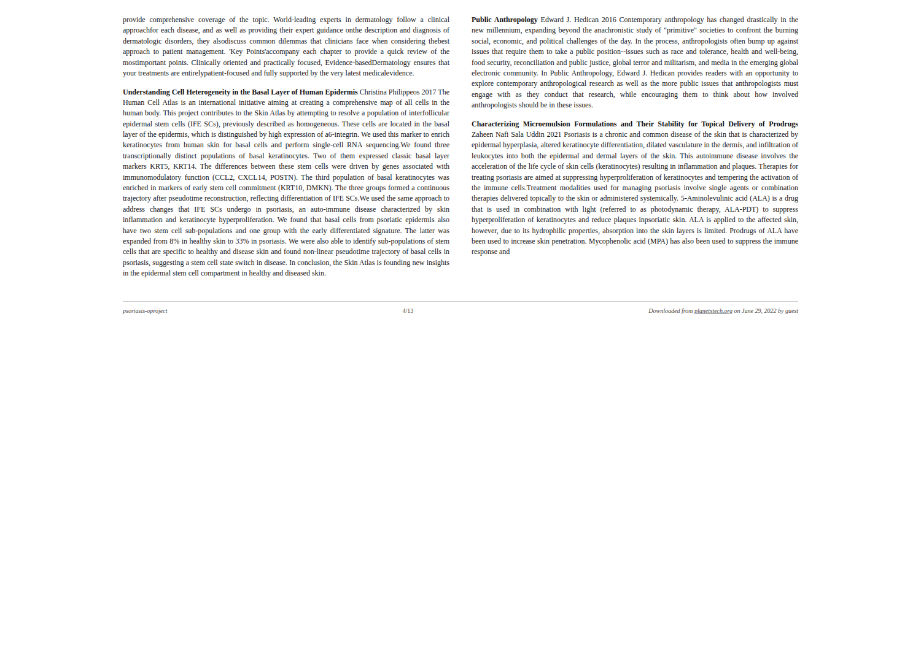provide comprehensive coverage of the topic. World-leading experts in dermatology follow a clinical approachfor each disease, and as well as providing their expert guidance onthe description and diagnosis of dermatologic disorders, they alsodiscuss common dilemmas that clinicians face when considering thebest approach to patient management. 'Key Points'accompany each chapter to provide a quick review of the mostimportant points. Clinically oriented and practically focused, Evidence-basedDermatology ensures that your treatments are entirelypatient-focused and fully supported by the very latest medicalevidence.
Understanding Cell Heterogeneity in the Basal Layer of Human Epidermis Christina Philippeos 2017 The Human Cell Atlas is an international initiative aiming at creating a comprehensive map of all cells in the human body. This project contributes to the Skin Atlas by attempting to resolve a population of interfollicular epidermal stem cells (IFE SCs), previously described as homogeneous. These cells are located in the basal layer of the epidermis, which is distinguished by high expression of a6-integrin. We used this marker to enrich keratinocytes from human skin for basal cells and perform single-cell RNA sequencing.We found three transcriptionally distinct populations of basal keratinocytes. Two of them expressed classic basal layer markers KRT5, KRT14. The differences between these stem cells were driven by genes associated with immunomodulatory function (CCL2, CXCL14, POSTN). The third population of basal keratinocytes was enriched in markers of early stem cell commitment (KRT10, DMKN). The three groups formed a continuous trajectory after pseudotime reconstruction, reflecting differentiation of IFE SCs.We used the same approach to address changes that IFE SCs undergo in psoriasis, an auto-immune disease characterized by skin inflammation and keratinocyte hyperproliferation. We found that basal cells from psoriatic epidermis also have two stem cell sub-populations and one group with the early differentiated signature. The latter was expanded from 8% in healthy skin to 33% in psoriasis. We were also able to identify sub-populations of stem cells that are specific to healthy and disease skin and found non-linear pseudotime trajectory of basal cells in psoriasis, suggesting a stem cell state switch in disease. In conclusion, the Skin Atlas is founding new insights in the epidermal stem cell compartment in healthy and diseased skin.
Public Anthropology Edward J. Hedican 2016 Contemporary anthropology has changed drastically in the new millennium, expanding beyond the anachronistic study of "primitive" societies to confront the burning social, economic, and political challenges of the day. In the process, anthropologists often bump up against issues that require them to take a public position--issues such as race and tolerance, health and well-being, food security, reconciliation and public justice, global terror and militarism, and media in the emerging global electronic community. In Public Anthropology, Edward J. Hedican provides readers with an opportunity to explore contemporary anthropological research as well as the more public issues that anthropologists must engage with as they conduct that research, while encouraging them to think about how involved anthropologists should be in these issues.
Characterizing Microemulsion Formulations and Their Stability for Topical Delivery of Prodrugs Zaheen Nafi Sala Uddin 2021 Psoriasis is a chronic and common disease of the skin that is characterized by epidermal hyperplasia, altered keratinocyte differentiation, dilated vasculature in the dermis, and infiltration of leukocytes into both the epidermal and dermal layers of the skin. This autoimmune disease involves the acceleration of the life cycle of skin cells (keratinocytes) resulting in inflammation and plaques. Therapies for treating psoriasis are aimed at suppressing hyperproliferation of keratinocytes and tempering the activation of the immune cells.Treatment modalities used for managing psoriasis involve single agents or combination therapies delivered topically to the skin or administered systemically. 5-Aminolevulinic acid (ALA) is a drug that is used in combination with light (referred to as photodynamic therapy, ALA-PDT) to suppress hyperproliferation of keratinocytes and reduce plaques inpsoriatic skin. ALA is applied to the affected skin, however, due to its hydrophilic properties, absorption into the skin layers is limited. Prodrugs of ALA have been used to increase skin penetration. Mycophenolic acid (MPA) has also been used to suppress the immune response and
psoriasis-oproject
4/13
Downloaded from planetxtech.org on June 29, 2022 by guest